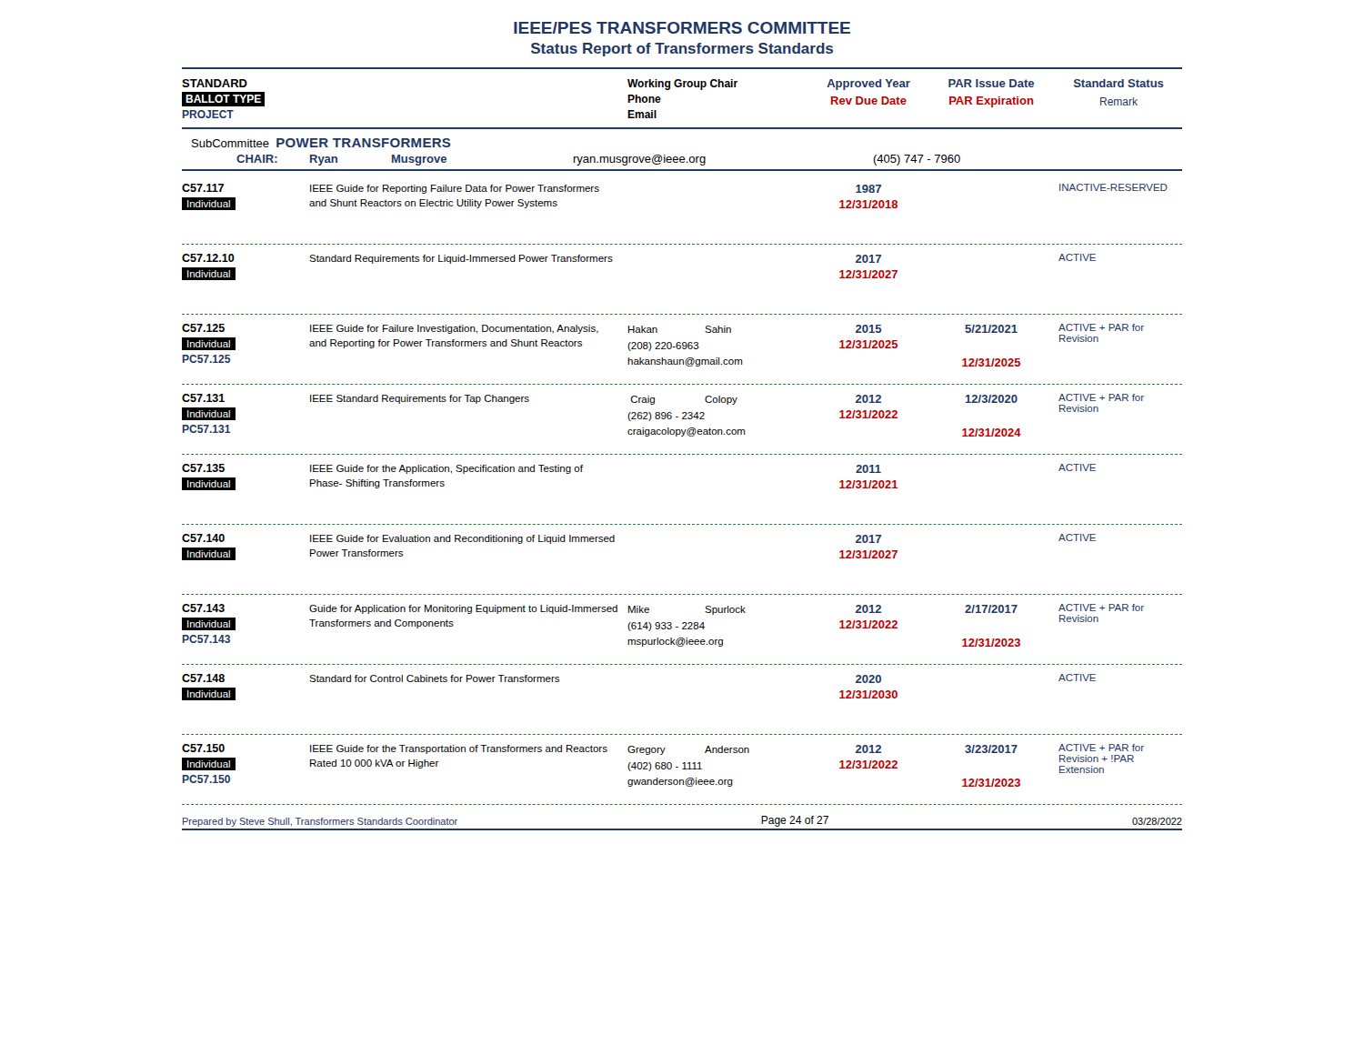IEEE/PES TRANSFORMERS COMMITTEE
Status Report of Transformers Standards
STANDARD
BALLOT TYPE
PROJECT
Working Group Chair
Phone
Email
Approved Year
Rev Due Date
PAR Issue Date
PAR Expiration
Standard Status
Remark
SubCommittee POWER TRANSFORMERS
CHAIR:
Ryan
Musgrove
ryan.musgrove@ieee.org
(405) 747 - 7960
C57.117
Individual
IEEE Guide for Reporting Failure Data for Power Transformers and Shunt Reactors on Electric Utility Power Systems
1987
12/31/2018
INACTIVE-RESERVED
C57.12.10
Individual
Standard Requirements for Liquid-Immersed Power Transformers
2017
12/31/2027
ACTIVE
C57.125
Individual
PC57.125
IEEE Guide for Failure Investigation, Documentation, Analysis, and Reporting for Power Transformers and Shunt Reactors
Hakan Sahin
(208) 220-6963
hakanshaun@gmail.com
2015
12/31/2025
5/21/2021
12/31/2025
ACTIVE + PAR for Revision
C57.131
Individual
PC57.131
IEEE Standard Requirements for Tap Changers
Craig Colopy
(262) 896 - 2342
craigacolopy@eaton.com
2012
12/31/2022
12/3/2020
12/31/2024
ACTIVE + PAR for Revision
C57.135
Individual
IEEE Guide for the Application, Specification and Testing of Phase- Shifting Transformers
2011
12/31/2021
ACTIVE
C57.140
Individual
IEEE Guide for Evaluation and Reconditioning of Liquid Immersed Power Transformers
2017
12/31/2027
ACTIVE
C57.143
Individual
PC57.143
Guide for Application for Monitoring Equipment to Liquid-Immersed Transformers and Components
Mike Spurlock
(614) 933 - 2284
mspurlock@ieee.org
2012
12/31/2022
2/17/2017
12/31/2023
ACTIVE + PAR for Revision
C57.148
Individual
Standard for Control Cabinets for Power Transformers
2020
12/31/2030
ACTIVE
C57.150
Individual
PC57.150
IEEE Guide for the Transportation of Transformers and Reactors Rated 10 000 kVA or Higher
Gregory Anderson
(402) 680 - 1111
gwanderson@ieee.org
2012
12/31/2022
3/23/2017
12/31/2023
ACTIVE + PAR for Revision + !PAR Extension
Prepared by Steve Shull, Transformers Standards Coordinator
Page 24 of 27
03/28/2022